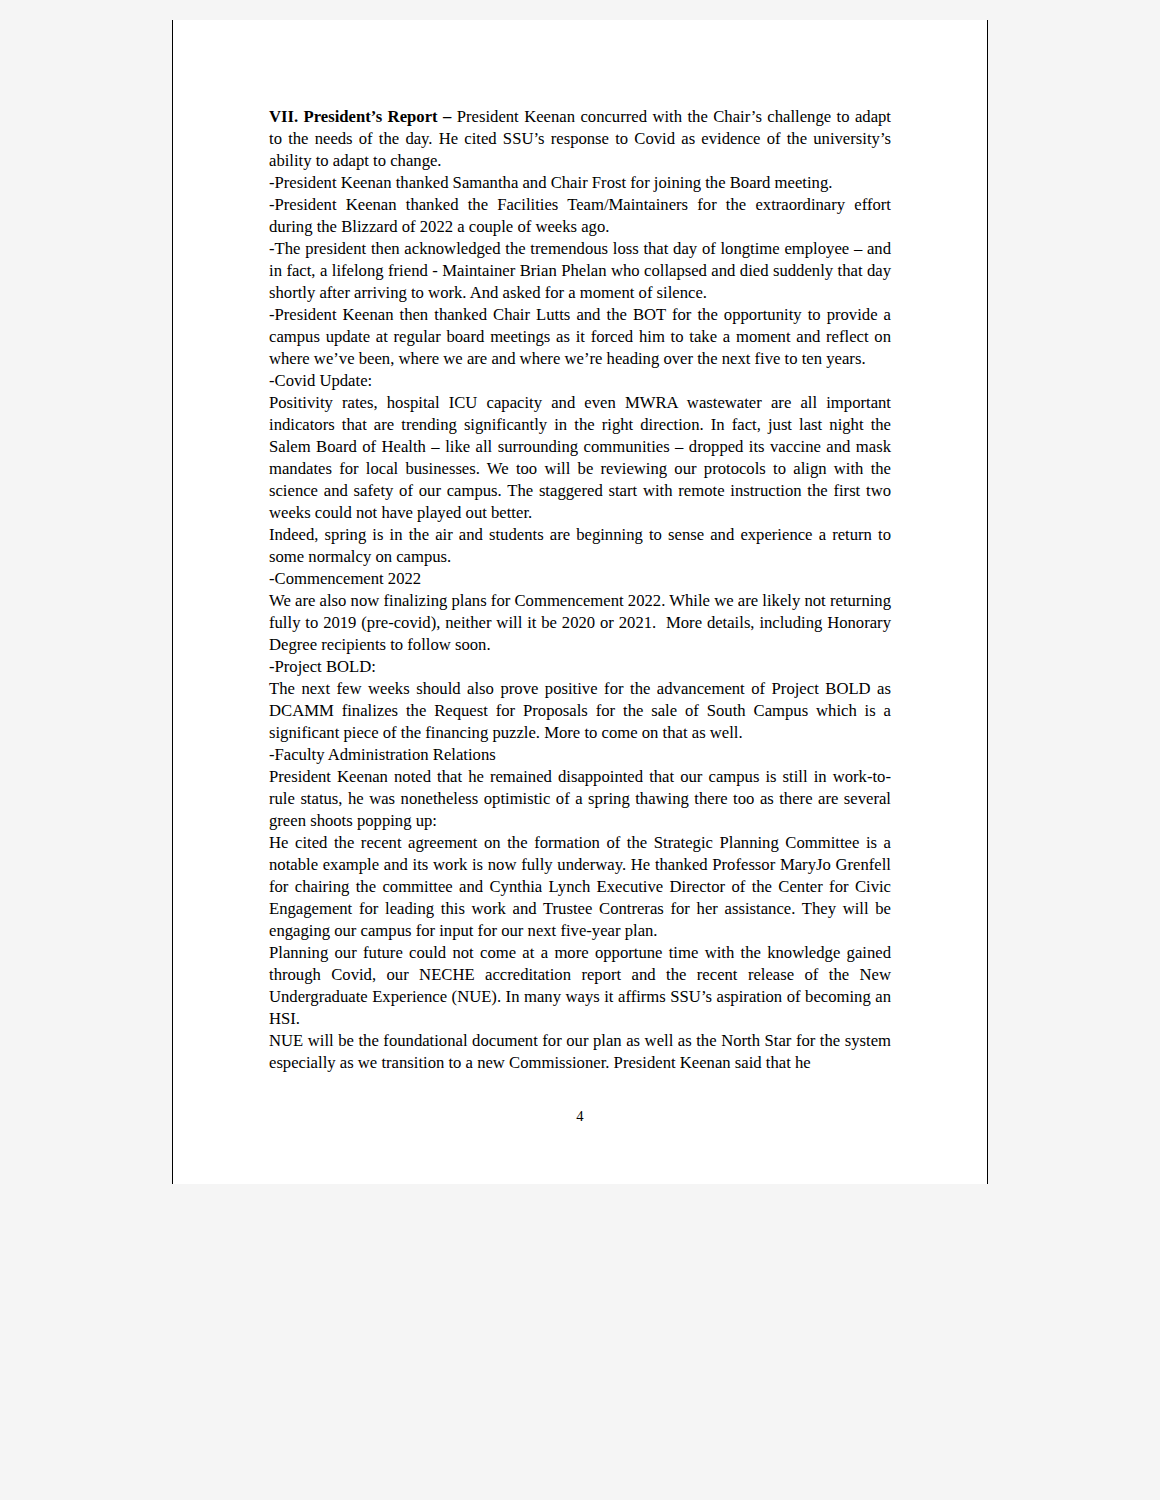VII. President’s Report – President Keenan concurred with the Chair’s challenge to adapt to the needs of the day. He cited SSU’s response to Covid as evidence of the university’s ability to adapt to change.
-President Keenan thanked Samantha and Chair Frost for joining the Board meeting.
-President Keenan thanked the Facilities Team/Maintainers for the extraordinary effort during the Blizzard of 2022 a couple of weeks ago.
-The president then acknowledged the tremendous loss that day of longtime employee – and in fact, a lifelong friend - Maintainer Brian Phelan who collapsed and died suddenly that day shortly after arriving to work. And asked for a moment of silence.
-President Keenan then thanked Chair Lutts and the BOT for the opportunity to provide a campus update at regular board meetings as it forced him to take a moment and reflect on where we’ve been, where we are and where we’re heading over the next five to ten years.
-Covid Update:
Positivity rates, hospital ICU capacity and even MWRA wastewater are all important indicators that are trending significantly in the right direction. In fact, just last night the Salem Board of Health – like all surrounding communities – dropped its vaccine and mask mandates for local businesses. We too will be reviewing our protocols to align with the science and safety of our campus. The staggered start with remote instruction the first two weeks could not have played out better.
Indeed, spring is in the air and students are beginning to sense and experience a return to some normalcy on campus.
-Commencement 2022
We are also now finalizing plans for Commencement 2022. While we are likely not returning fully to 2019 (pre-covid), neither will it be 2020 or 2021. More details, including Honorary Degree recipients to follow soon.
-Project BOLD:
The next few weeks should also prove positive for the advancement of Project BOLD as DCAMM finalizes the Request for Proposals for the sale of South Campus which is a significant piece of the financing puzzle. More to come on that as well.
-Faculty Administration Relations
President Keenan noted that he remained disappointed that our campus is still in work-to-rule status, he was nonetheless optimistic of a spring thawing there too as there are several green shoots popping up:
He cited the recent agreement on the formation of the Strategic Planning Committee is a notable example and its work is now fully underway. He thanked Professor MaryJo Grenfell for chairing the committee and Cynthia Lynch Executive Director of the Center for Civic Engagement for leading this work and Trustee Contreras for her assistance. They will be engaging our campus for input for our next five-year plan.
Planning our future could not come at a more opportune time with the knowledge gained through Covid, our NECHE accreditation report and the recent release of the New Undergraduate Experience (NUE). In many ways it affirms SSU’s aspiration of becoming an HSI.
NUE will be the foundational document for our plan as well as the North Star for the system especially as we transition to a new Commissioner. President Keenan said that he
4